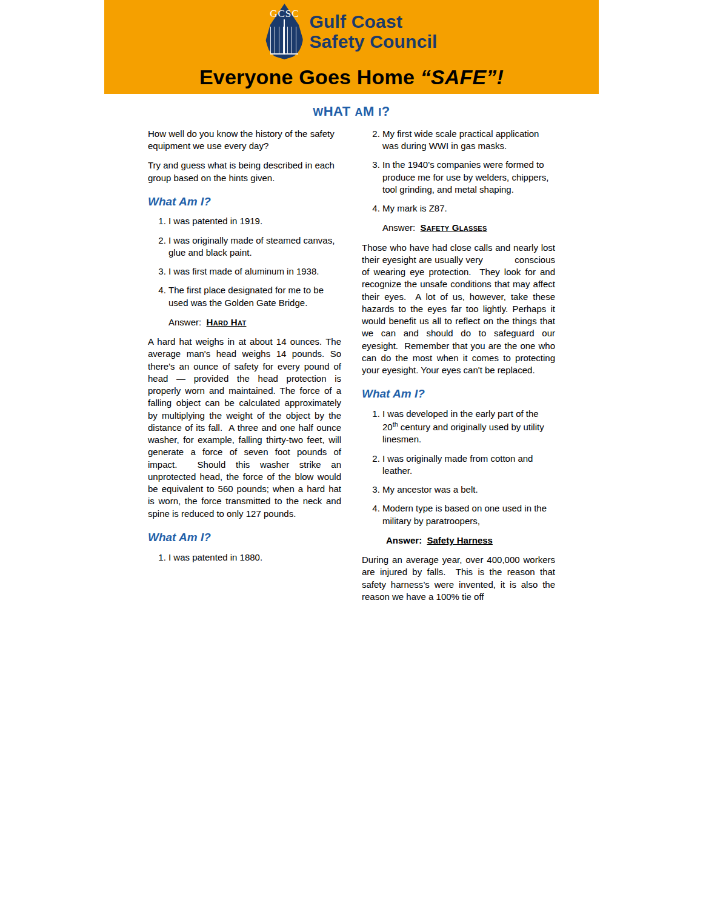GCSC
Gulf Coast
Safety Council
Everyone Goes Home “SAFE”!
WHAT AM I?
How well do you know the history of the safety equipment we use every day?
Try and guess what is being described in each group based on the hints given.
What Am I?
I was patented in 1919.
I was originally made of steamed canvas, glue and black paint.
I was first made of aluminum in 1938.
The first place designated for me to be used was the Golden Gate Bridge.
Answer: Hard Hat
A hard hat weighs in at about 14 ounces. The average man's head weighs 14 pounds. So there's an ounce of safety for every pound of head — provided the head protection is properly worn and maintained. The force of a falling object can be calculated approximately by multiplying the weight of the object by the distance of its fall. A three and one half ounce washer, for example, falling thirty-two feet, will generate a force of seven foot pounds of impact. Should this washer strike an unprotected head, the force of the blow would be equivalent to 560 pounds; when a hard hat is worn, the force transmitted to the neck and spine is reduced to only 127 pounds.
What Am I?
I was patented in 1880.
My first wide scale practical application was during WWI in gas masks.
In the 1940’s companies were formed to produce me for use by welders, chippers, tool grinding, and metal shaping.
My mark is Z87.
Answer: Safety Glasses
Those who have had close calls and nearly lost their eyesight are usually very conscious of wearing eye protection. They look for and recognize the unsafe conditions that may affect their eyes. A lot of us, however, take these hazards to the eyes far too lightly. Perhaps it would benefit us all to reflect on the things that we can and should do to safeguard our eyesight. Remember that you are the one who can do the most when it comes to protecting your eyesight. Your eyes can't be replaced.
What Am I?
I was developed in the early part of the 20th century and originally used by utility linesmen.
I was originally made from cotton and leather.
My ancestor was a belt.
Modern type is based on one used in the military by paratroopers,
Answer: Safety Harness
During an average year, over 400,000 workers are injured by falls. This is the reason that safety harness’s were invented, it is also the reason we have a 100% tie off